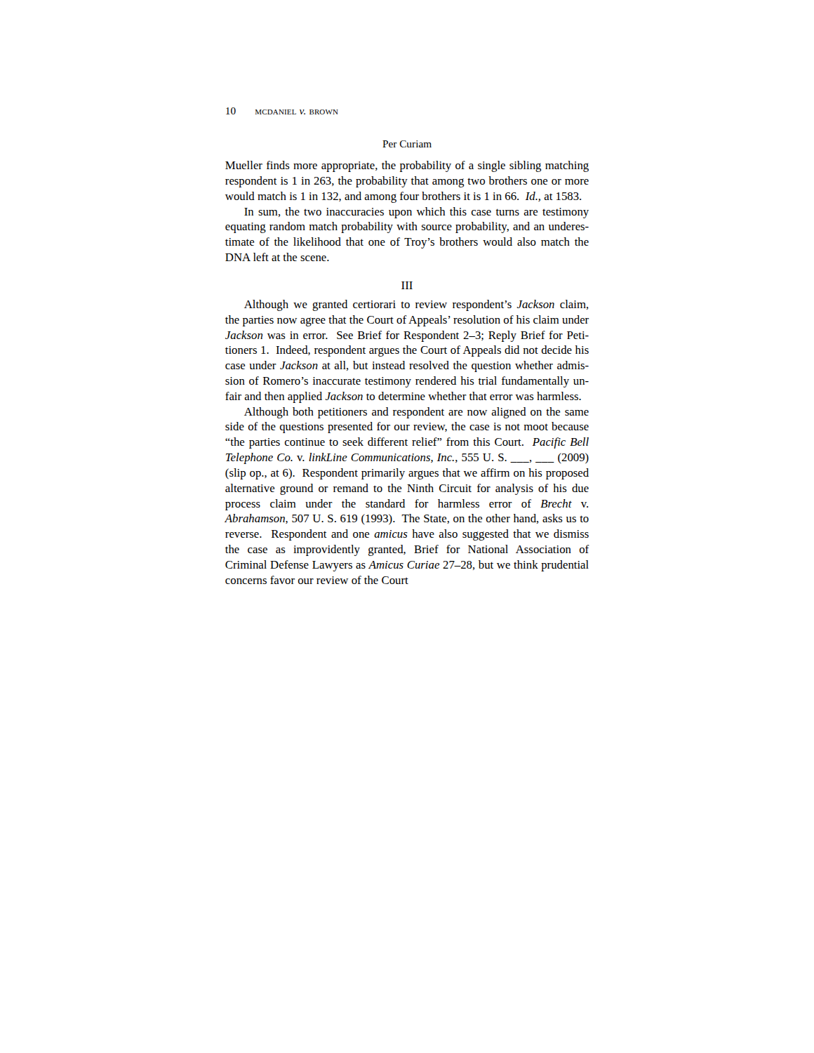10 Mc DANIEL v. BROWN
Per Curiam
Mueller finds more appropriate, the probability of a single sibling matching respondent is 1 in 263, the probability that among two brothers one or more would match is 1 in 132, and among four brothers it is 1 in 66. Id., at 1583.
In sum, the two inaccuracies upon which this case turns are testimony equating random match probability with source probability, and an underestimate of the likelihood that one of Troy’s brothers would also match the DNA left at the scene.
III
Although we granted certiorari to review respondent’s Jackson claim, the parties now agree that the Court of Appeals’ resolution of his claim under Jackson was in error. See Brief for Respondent 2–3; Reply Brief for Peti­tioners 1. Indeed, respondent argues the Court of Appeals did not decide his case under Jackson at all, but instead resolved the question whether admission of Romero’s inaccurate testimony rendered his trial fundamentally unfair and then applied Jackson to determine whether that error was harmless.
Although both petitioners and respondent are now aligned on the same side of the questions presented for our review, the case is not moot because “the parties continue to seek different relief” from this Court. Pacific Bell Tele­phone Co. v. linkLine Communications, Inc., 555 U. S. ___, ___ (2009) (slip op., at 6). Respondent primarily argues that we affirm on his proposed alternative ground or remand to the Ninth Circuit for analysis of his due process claim under the standard for harmless error of Brecht v. Abrahamson, 507 U. S. 619 (1993). The State, on the other hand, asks us to reverse. Respondent and one amicus have also suggested that we dismiss the case as improvidently granted, Brief for National Association of Criminal Defense Lawyers as Amicus Curiae 27–28, but we think prudential concerns favor our review of the Court